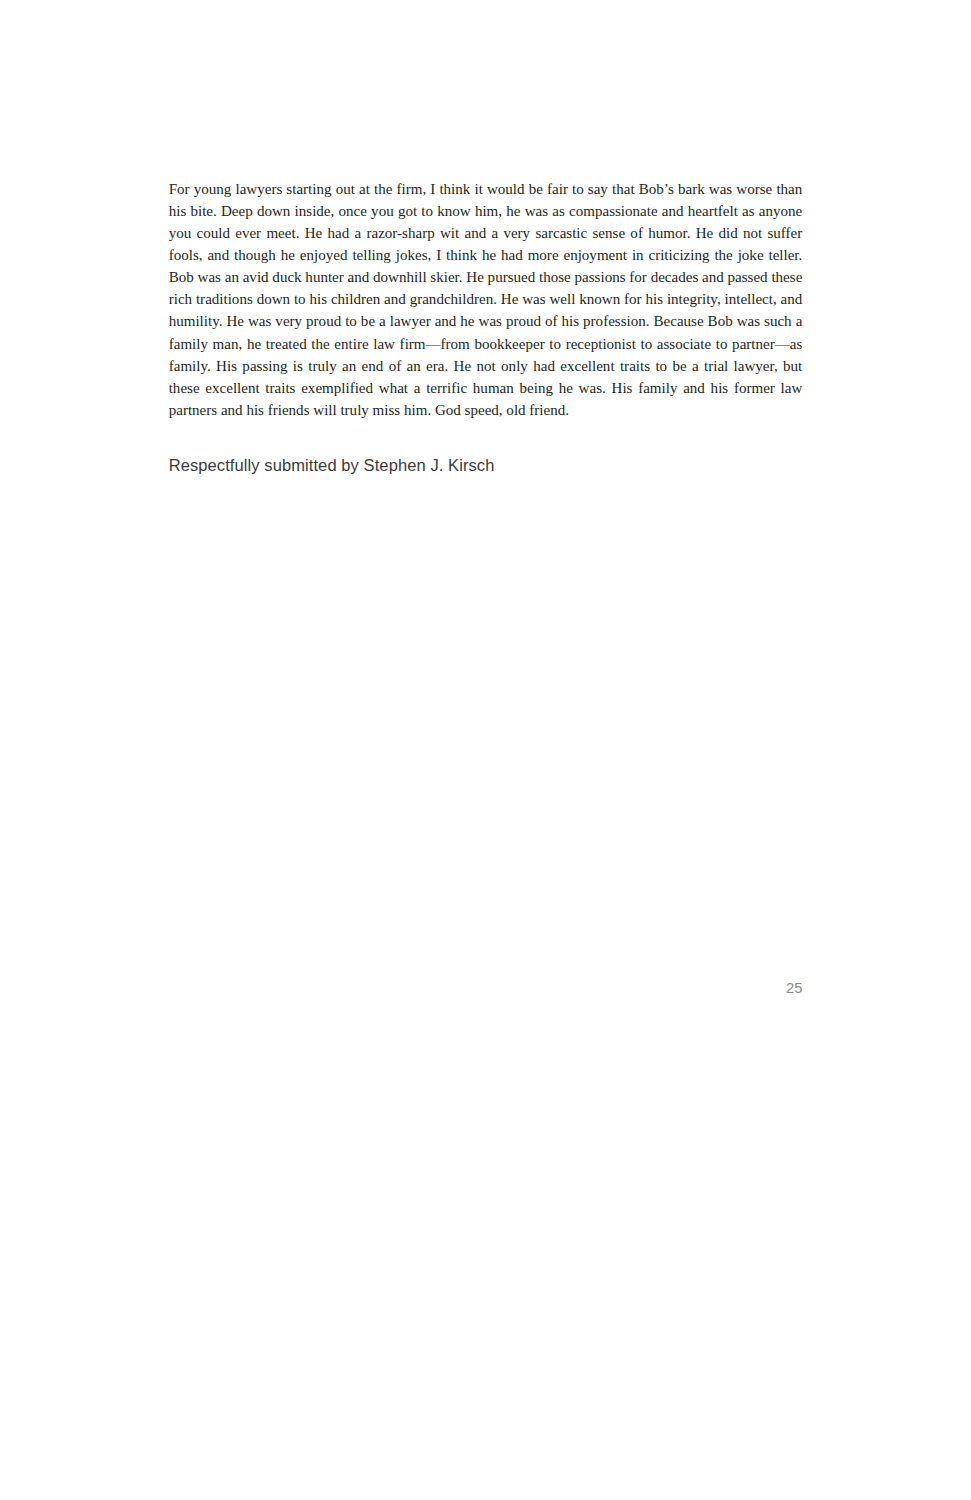For young lawyers starting out at the firm, I think it would be fair to say that Bob’s bark was worse than his bite. Deep down inside, once you got to know him, he was as compassionate and heartfelt as anyone you could ever meet. He had a razor-sharp wit and a very sarcastic sense of humor. He did not suffer fools, and though he enjoyed telling jokes, I think he had more enjoyment in criticizing the joke teller. Bob was an avid duck hunter and downhill skier. He pursued those passions for decades and passed these rich traditions down to his children and grandchildren. He was well known for his integrity, intellect, and humility. He was very proud to be a lawyer and he was proud of his profession. Because Bob was such a family man, he treated the entire law firm—from bookkeeper to receptionist to associate to partner—as family. His passing is truly an end of an era. He not only had excellent traits to be a trial lawyer, but these excellent traits exemplified what a terrific human being he was. His family and his former law partners and his friends will truly miss him. God speed, old friend.
Respectfully submitted by Stephen J. Kirsch
25